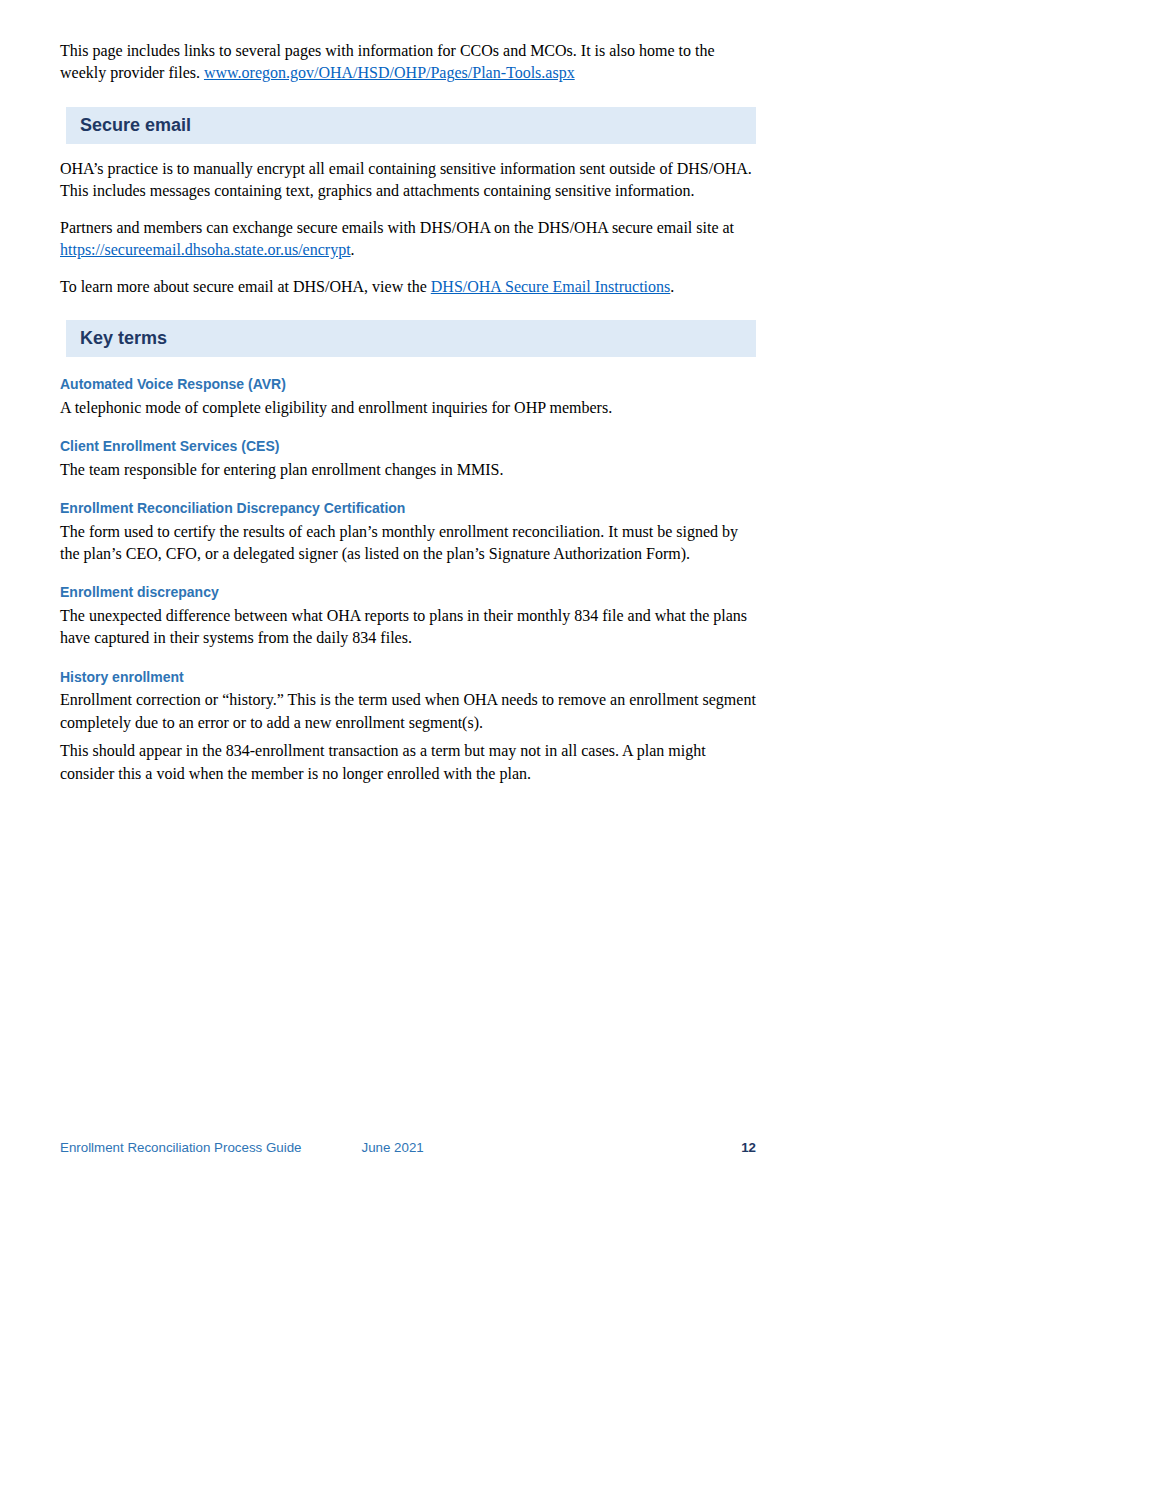This page includes links to several pages with information for CCOs and MCOs. It is also home to the weekly provider files. www.oregon.gov/OHA/HSD/OHP/Pages/Plan-Tools.aspx
Secure email
OHA’s practice is to manually encrypt all email containing sensitive information sent outside of DHS/OHA. This includes messages containing text, graphics and attachments containing sensitive information.
Partners and members can exchange secure emails with DHS/OHA on the DHS/OHA secure email site at https://secureemail.dhsoha.state.or.us/encrypt.
To learn more about secure email at DHS/OHA, view the DHS/OHA Secure Email Instructions.
Key terms
Automated Voice Response (AVR)
A telephonic mode of complete eligibility and enrollment inquiries for OHP members.
Client Enrollment Services (CES)
The team responsible for entering plan enrollment changes in MMIS.
Enrollment Reconciliation Discrepancy Certification
The form used to certify the results of each plan’s monthly enrollment reconciliation. It must be signed by the plan’s CEO, CFO, or a delegated signer (as listed on the plan’s Signature Authorization Form).
Enrollment discrepancy
The unexpected difference between what OHA reports to plans in their monthly 834 file and what the plans have captured in their systems from the daily 834 files.
History enrollment
Enrollment correction or “history.” This is the term used when OHA needs to remove an enrollment segment completely due to an error or to add a new enrollment segment(s).
This should appear in the 834-enrollment transaction as a term but may not in all cases. A plan might consider this a void when the member is no longer enrolled with the plan.
Enrollment Reconciliation Process Guide June 2021 12